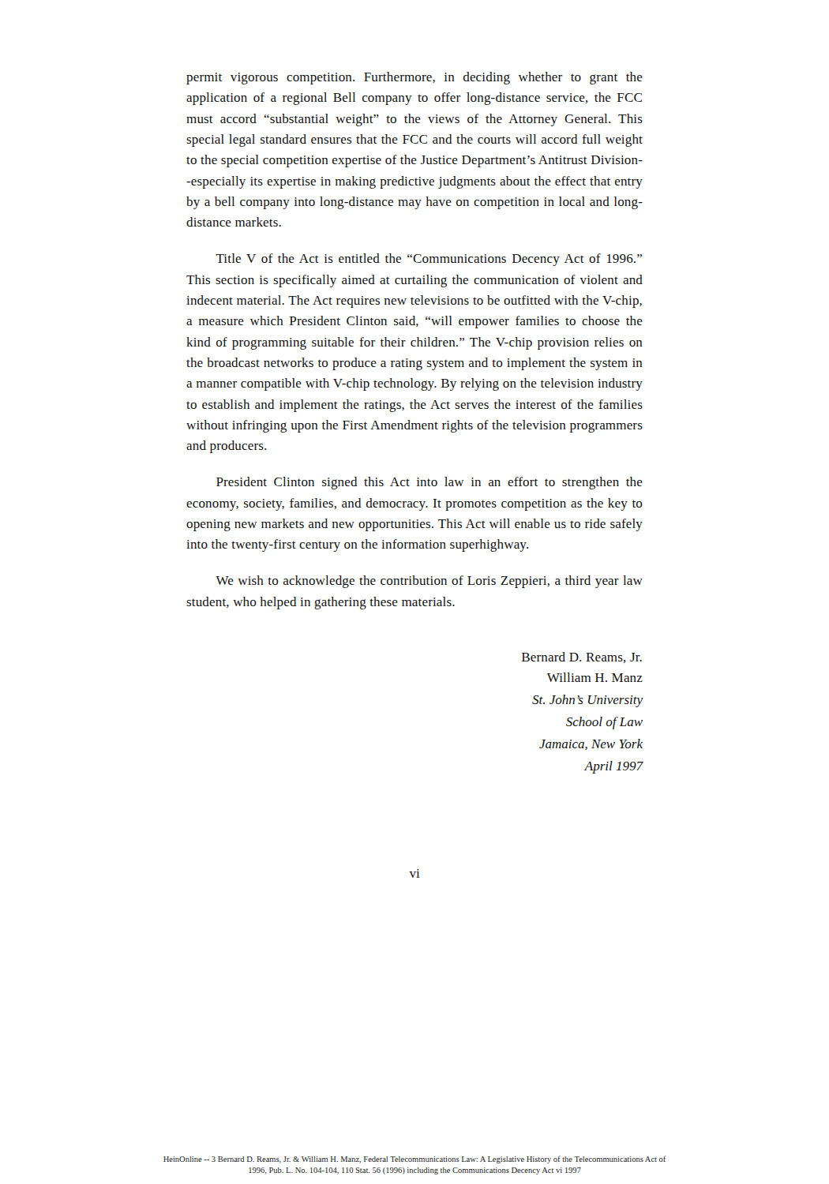permit vigorous competition. Furthermore, in deciding whether to grant the application of a regional Bell company to offer long-distance service, the FCC must accord “substantial weight” to the views of the Attorney General. This special legal standard ensures that the FCC and the courts will accord full weight to the special competition expertise of the Justice Department’s Antitrust Division--especially its expertise in making predictive judgments about the effect that entry by a bell company into long-distance may have on competition in local and long-distance markets.
Title V of the Act is entitled the “Communications Decency Act of 1996.” This section is specifically aimed at curtailing the communication of violent and indecent material. The Act requires new televisions to be outfitted with the V-chip, a measure which President Clinton said, “will empower families to choose the kind of programming suitable for their children.” The V-chip provision relies on the broadcast networks to produce a rating system and to implement the system in a manner compatible with V-chip technology. By relying on the television industry to establish and implement the ratings, the Act serves the interest of the families without infringing upon the First Amendment rights of the television programmers and producers.
President Clinton signed this Act into law in an effort to strengthen the economy, society, families, and democracy. It promotes competition as the key to opening new markets and new opportunities. This Act will enable us to ride safely into the twenty-first century on the information superhighway.
We wish to acknowledge the contribution of Loris Zeppieri, a third year law student, who helped in gathering these materials.
Bernard D. Reams, Jr.
William H. Manz
St. John’s University
School of Law
Jamaica, New York
April 1997
vi
HeinOnline -- 3 Bernard D. Reams, Jr. & William H. Manz, Federal Telecommunications Law: A Legislative History of the Telecommunications Act of
1996, Pub. L. No. 104-104, 110 Stat. 56 (1996) including the Communications Decency Act vi 1997